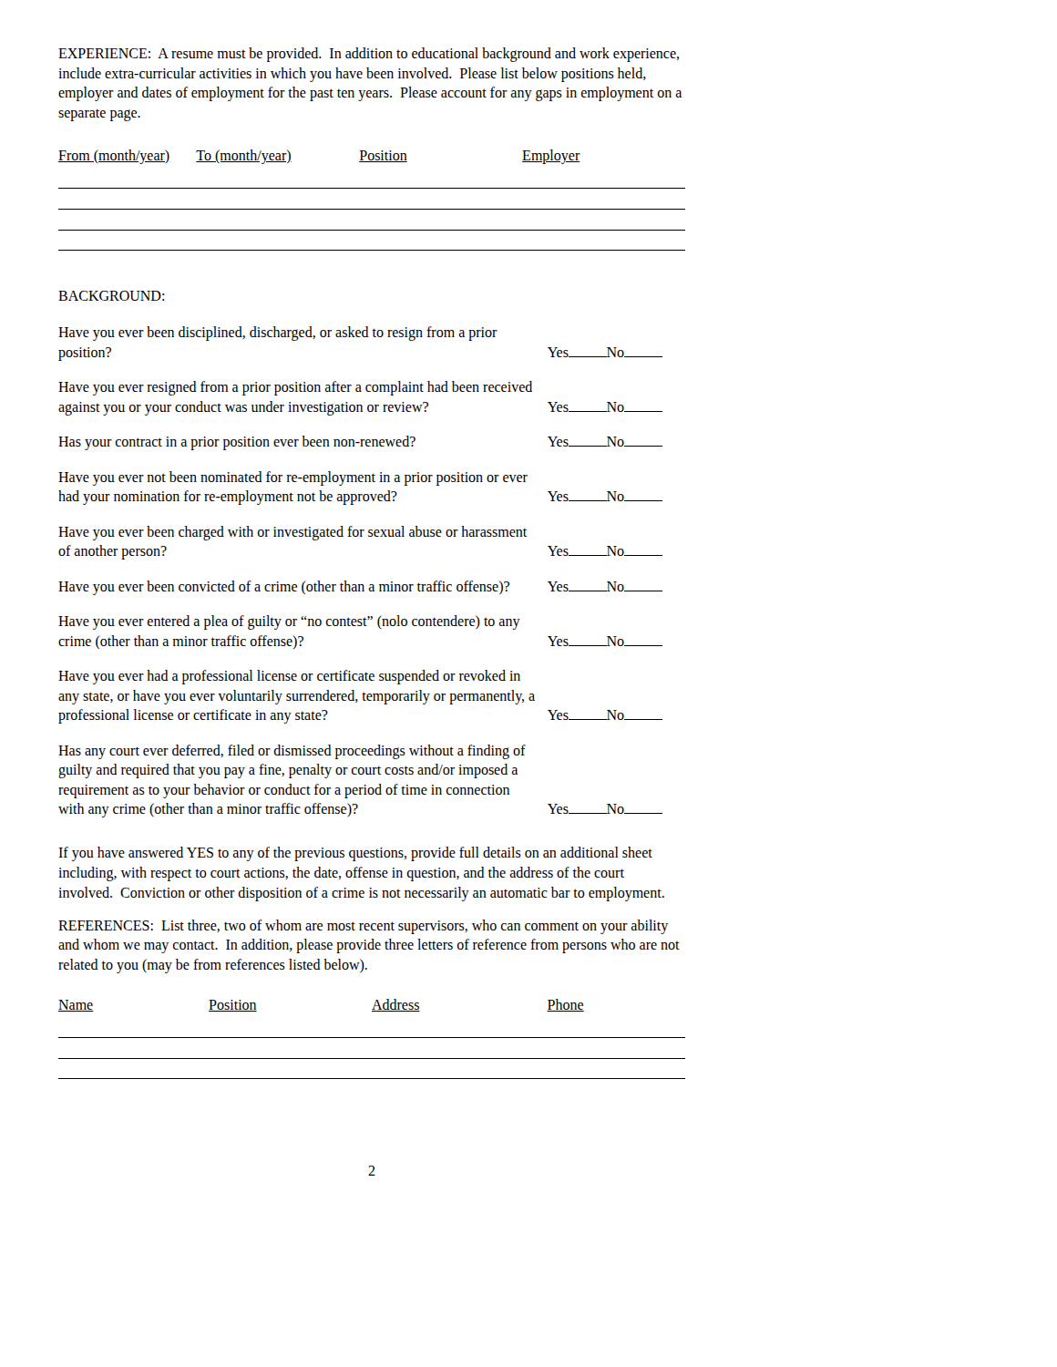EXPERIENCE: A resume must be provided. In addition to educational background and work experience, include extra-curricular activities in which you have been involved. Please list below positions held, employer and dates of employment for the past ten years. Please account for any gaps in employment on a separate page.
From (month/year) To (month/year) Position Employer
BACKGROUND:
| Have you ever been disciplined, discharged, or asked to resign from a prior position? | Yes No |
| Have you ever resigned from a prior position after a complaint had been received against you or your conduct was under investigation or review? | Yes No |
| Has your contract in a prior position ever been non-renewed? | Yes No |
| Have you ever not been nominated for re-employment in a prior position or ever had your nomination for re-employment not be approved? | Yes No |
| Have you ever been charged with or investigated for sexual abuse or harassment of another person? | Yes No |
| Have you ever been convicted of a crime (other than a minor traffic offense)? | Yes No |
| Have you ever entered a plea of guilty or “no contest” (nolo contendere) to any crime (other than a minor traffic offense)? | Yes No |
| Have you ever had a professional license or certificate suspended or revoked in any state, or have you ever voluntarily surrendered, temporarily or permanently, a professional license or certificate in any state? | Yes No |
| Has any court ever deferred, filed or dismissed proceedings without a finding of guilty and required that you pay a fine, penalty or court costs and/or imposed a requirement as to your behavior or conduct for a period of time in connection with any crime (other than a minor traffic offense)? | Yes No |
If you have answered YES to any of the previous questions, provide full details on an additional sheet including, with respect to court actions, the date, offense in question, and the address of the court involved. Conviction or other disposition of a crime is not necessarily an automatic bar to employment.
REFERENCES: List three, two of whom are most recent supervisors, who can comment on your ability and whom we may contact. In addition, please provide three letters of reference from persons who are not related to you (may be from references listed below).
Name Position Address Phone
2